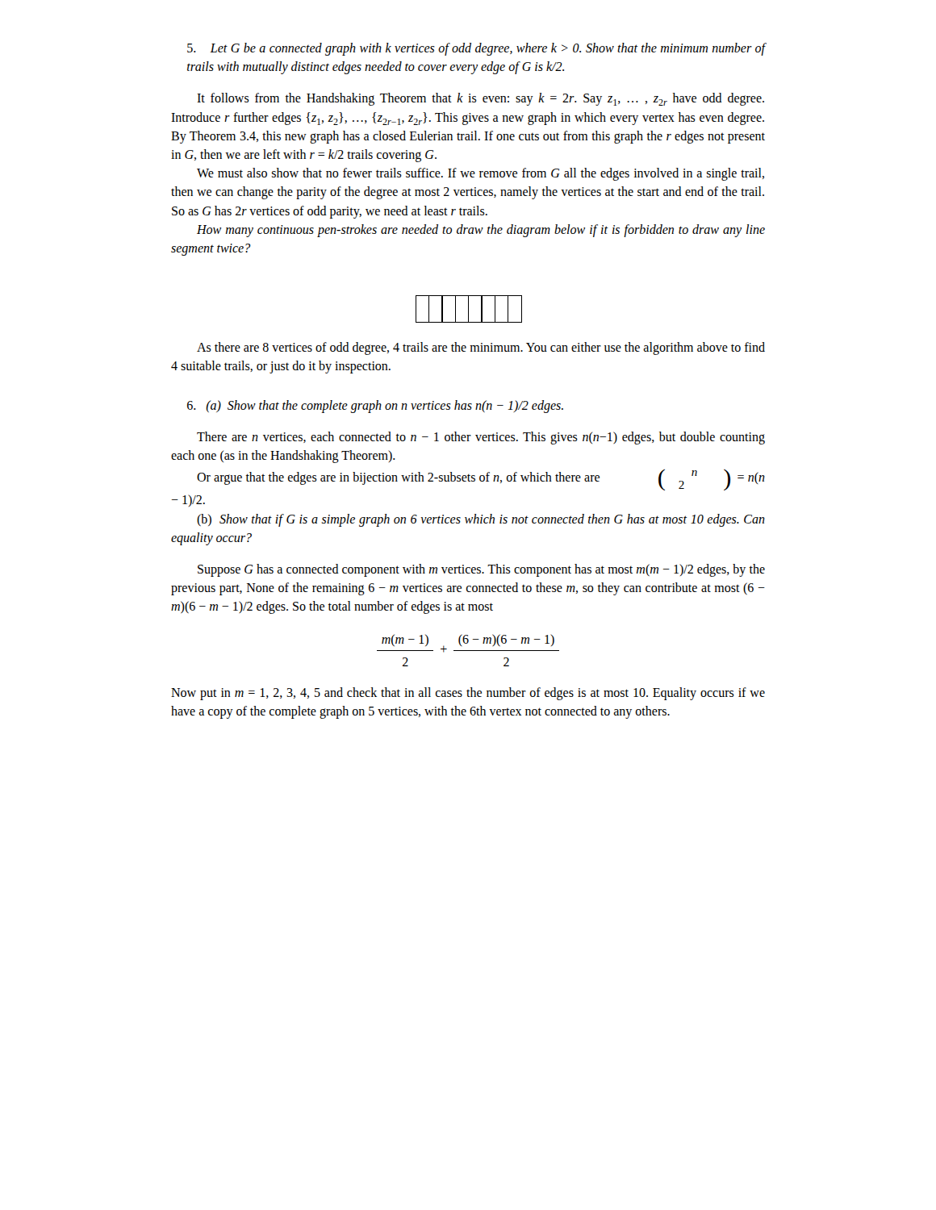5. Let G be a connected graph with k vertices of odd degree, where k > 0. Show that the minimum number of trails with mutually distinct edges needed to cover every edge of G is k/2.
It follows from the Handshaking Theorem that k is even: say k = 2r. Say z1, … , z2r have odd degree. Introduce r further edges {z1, z2}, …, {z2r−1, z2r}. This gives a new graph in which every vertex has even degree. By Theorem 3.4, this new graph has a closed Eulerian trail. If one cuts out from this graph the r edges not present in G, then we are left with r = k/2 trails covering G.
We must also show that no fewer trails suffice. If we remove from G all the edges involved in a single trail, then we can change the parity of the degree at most 2 vertices, namely the vertices at the start and end of the trail. So as G has 2r vertices of odd parity, we need at least r trails.
How many continuous pen-strokes are needed to draw the diagram below if it is forbidden to draw any line segment twice?
As there are 8 vertices of odd degree, 4 trails are the minimum. You can either use the algorithm above to find 4 suitable trails, or just do it by inspection.
6. (a) Show that the complete graph on n vertices has n(n − 1)/2 edges.
There are n vertices, each connected to n − 1 other vertices. This gives n(n−1) edges, but double counting each one (as in the Handshaking Theorem).
Or argue that the edges are in bijection with 2-subsets of n, of which there are (n
2) = n(n − 1)/2.
(b) Show that if G is a simple graph on 6 vertices which is not connected then G has at most 10 edges. Can equality occur?
Suppose G has a connected component with m vertices. This component has at most m(m − 1)/2 edges, by the previous part, None of the remaining 6 − m vertices are connected to these m, so they can contribute at most (6 − m)(6 − m − 1)/2 edges. So the total number of edges is at most
m(m − 1) 2 + (6 − m)(6 − m − 1) 2
Now put in m = 1, 2, 3, 4, 5 and check that in all cases the number of edges is at most 10. Equality occurs if we have a copy of the complete graph on 5 vertices, with the 6th vertex not connected to any others.